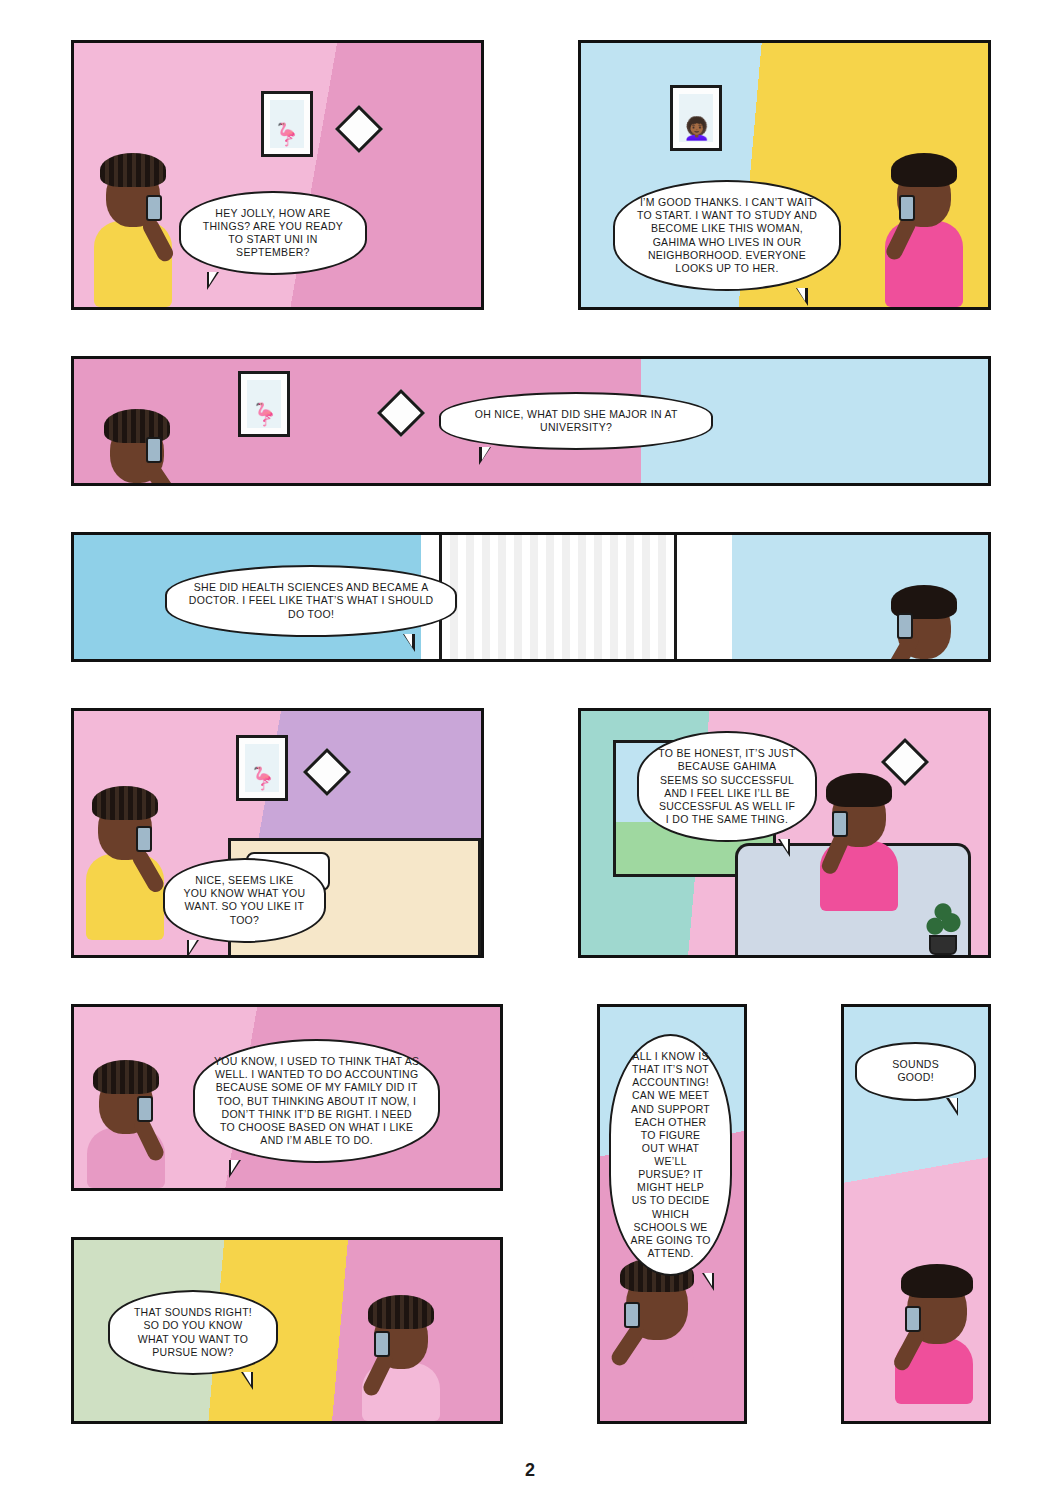🦩
Hey Jolly, how are things? Are you ready to start uni in September?
👩🏾‍🦱
I’m good thanks. I can’t wait to start. I want to study and become like this woman, Gahima who lives in our neighborhood. Everyone looks up to her.
🦩
Oh nice, what did she major in at university?
She did health sciences and became a doctor. I feel like that’s what I should do too!
🦩
Nice, seems like you know what you want. So you like it too?
To be honest, it’s just because Gahima seems so successful and I feel like I’ll be successful as well if I do the same thing.
You know, I used to think that as well. I wanted to do accounting because some of my family did it too, but thinking about it now, I don’t think it’d be right. I need to choose based on what I like and I’m able to do.
That sounds right! So do you know what you want to pursue now?
All I know is that it’s not accounting! Can we meet and support each other to figure out what we’ll pursue? It might help us to decide which schools we are going to attend.
Sounds good!
2